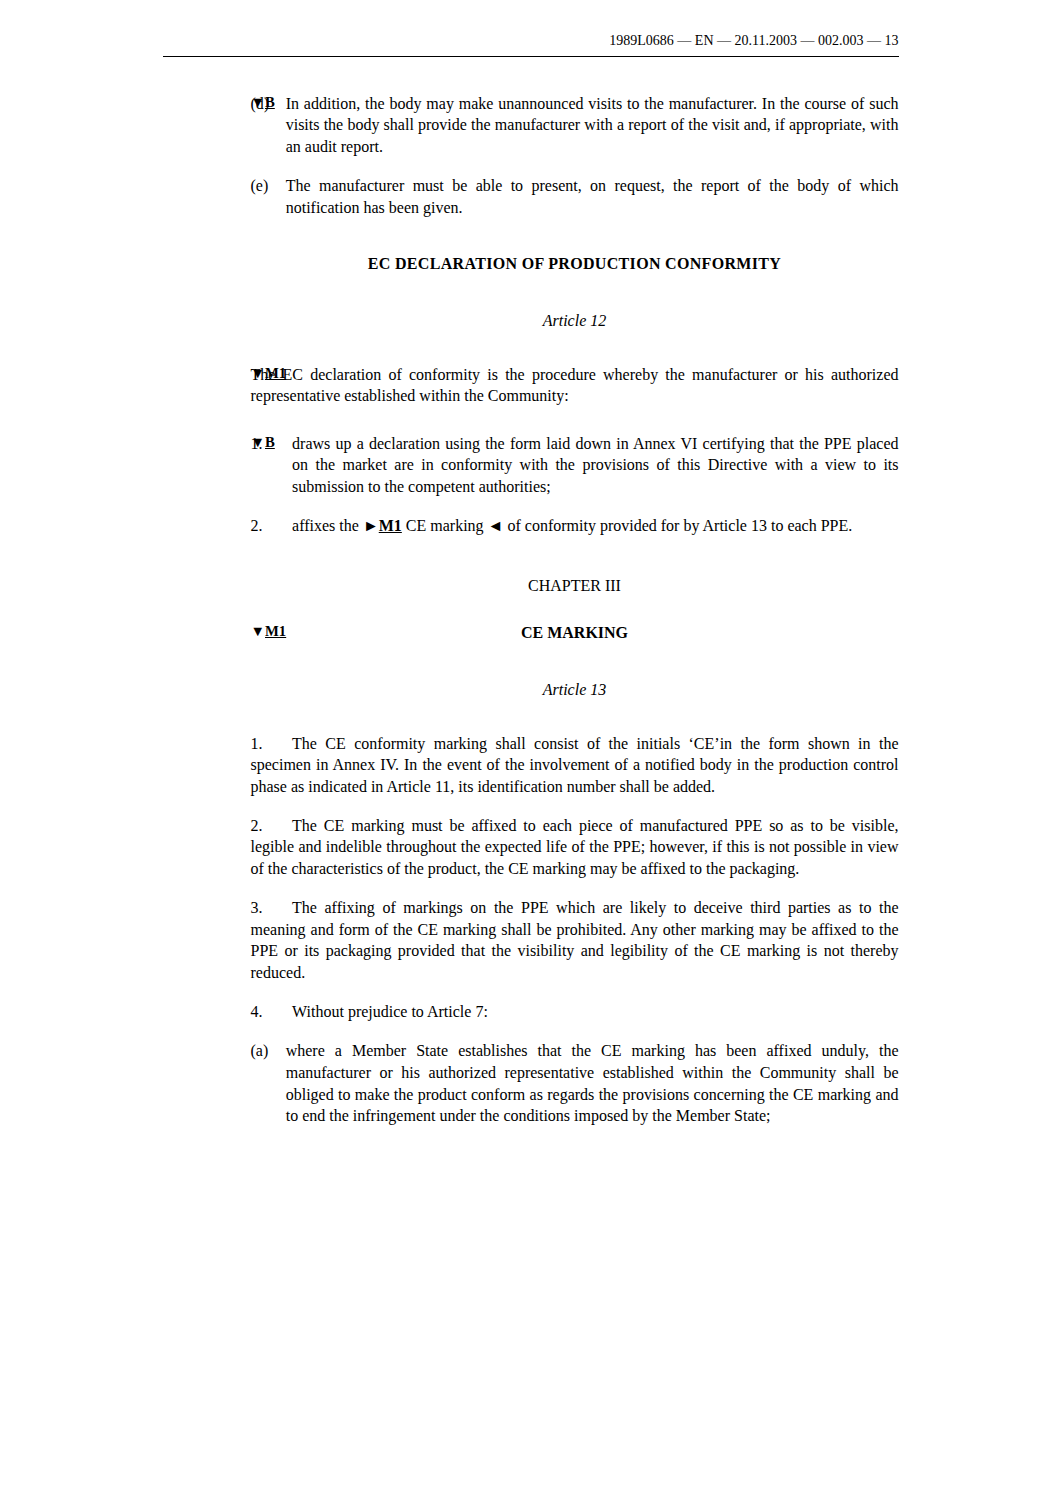1989L0686 — EN — 20.11.2003 — 002.003 — 13
▼B
(d) In addition, the body may make unannounced visits to the manufacturer. In the course of such visits the body shall provide the manufacturer with a report of the visit and, if appropriate, with an audit report.
(e) The manufacturer must be able to present, on request, the report of the body of which notification has been given.
EC DECLARATION OF PRODUCTION CONFORMITY
Article 12
▼M1
The EC declaration of conformity is the procedure whereby the manufacturer or his authorized representative established within the Community:
▼B
1. draws up a declaration using the form laid down in Annex VI certifying that the PPE placed on the market are in conformity with the provisions of this Directive with a view to its submission to the competent authorities;
2. affixes the ►M1 CE marking ◄ of conformity provided for by Article 13 to each PPE.
CHAPTER III
▼M1
CE MARKING
Article 13
1. The CE conformity marking shall consist of the initials ‘CE’in the form shown in the specimen in Annex IV. In the event of the involvement of a notified body in the production control phase as indicated in Article 11, its identification number shall be added.
2. The CE marking must be affixed to each piece of manufactured PPE so as to be visible, legible and indelible throughout the expected life of the PPE; however, if this is not possible in view of the characteristics of the product, the CE marking may be affixed to the packaging.
3. The affixing of markings on the PPE which are likely to deceive third parties as to the meaning and form of the CE marking shall be prohibited. Any other marking may be affixed to the PPE or its packaging provided that the visibility and legibility of the CE marking is not thereby reduced.
4. Without prejudice to Article 7:
(a) where a Member State establishes that the CE marking has been affixed unduly, the manufacturer or his authorized representative established within the Community shall be obliged to make the product conform as regards the provisions concerning the CE marking and to end the infringement under the conditions imposed by the Member State;